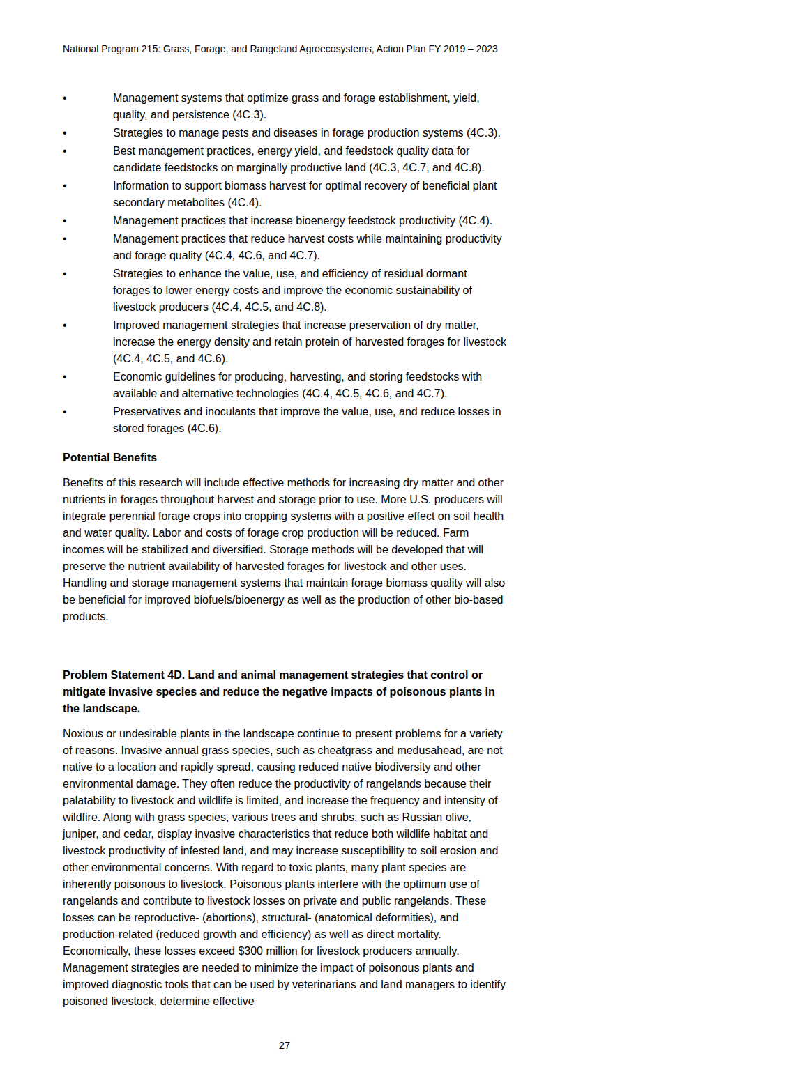National Program 215: Grass, Forage, and Rangeland Agroecosystems, Action Plan FY 2019 – 2023
Management systems that optimize grass and forage establishment, yield, quality, and persistence (4C.3).
Strategies to manage pests and diseases in forage production systems (4C.3).
Best management practices, energy yield, and feedstock quality data for candidate feedstocks on marginally productive land (4C.3, 4C.7, and 4C.8).
Information to support biomass harvest for optimal recovery of beneficial plant secondary metabolites (4C.4).
Management practices that increase bioenergy feedstock productivity (4C.4).
Management practices that reduce harvest costs while maintaining productivity and forage quality (4C.4, 4C.6, and 4C.7).
Strategies to enhance the value, use, and efficiency of residual dormant forages to lower energy costs and improve the economic sustainability of livestock producers (4C.4, 4C.5, and 4C.8).
Improved management strategies that increase preservation of dry matter, increase the energy density and retain protein of harvested forages for livestock (4C.4, 4C.5, and 4C.6).
Economic guidelines for producing, harvesting, and storing feedstocks with available and alternative technologies (4C.4, 4C.5, 4C.6, and 4C.7).
Preservatives and inoculants that improve the value, use, and reduce losses in stored forages (4C.6).
Potential Benefits
Benefits of this research will include effective methods for increasing dry matter and other nutrients in forages throughout harvest and storage prior to use. More U.S. producers will integrate perennial forage crops into cropping systems with a positive effect on soil health and water quality. Labor and costs of forage crop production will be reduced. Farm incomes will be stabilized and diversified. Storage methods will be developed that will preserve the nutrient availability of harvested forages for livestock and other uses. Handling and storage management systems that maintain forage biomass quality will also be beneficial for improved biofuels/bioenergy as well as the production of other bio-based products.
Problem Statement 4D. Land and animal management strategies that control or mitigate invasive species and reduce the negative impacts of poisonous plants in the landscape.
Noxious or undesirable plants in the landscape continue to present problems for a variety of reasons. Invasive annual grass species, such as cheatgrass and medusahead, are not native to a location and rapidly spread, causing reduced native biodiversity and other environmental damage. They often reduce the productivity of rangelands because their palatability to livestock and wildlife is limited, and increase the frequency and intensity of wildfire. Along with grass species, various trees and shrubs, such as Russian olive, juniper, and cedar, display invasive characteristics that reduce both wildlife habitat and livestock productivity of infested land, and may increase susceptibility to soil erosion and other environmental concerns. With regard to toxic plants, many plant species are inherently poisonous to livestock. Poisonous plants interfere with the optimum use of rangelands and contribute to livestock losses on private and public rangelands. These losses can be reproductive- (abortions), structural- (anatomical deformities), and production-related (reduced growth and efficiency) as well as direct mortality. Economically, these losses exceed $300 million for livestock producers annually. Management strategies are needed to minimize the impact of poisonous plants and improved diagnostic tools that can be used by veterinarians and land managers to identify poisoned livestock, determine effective
27